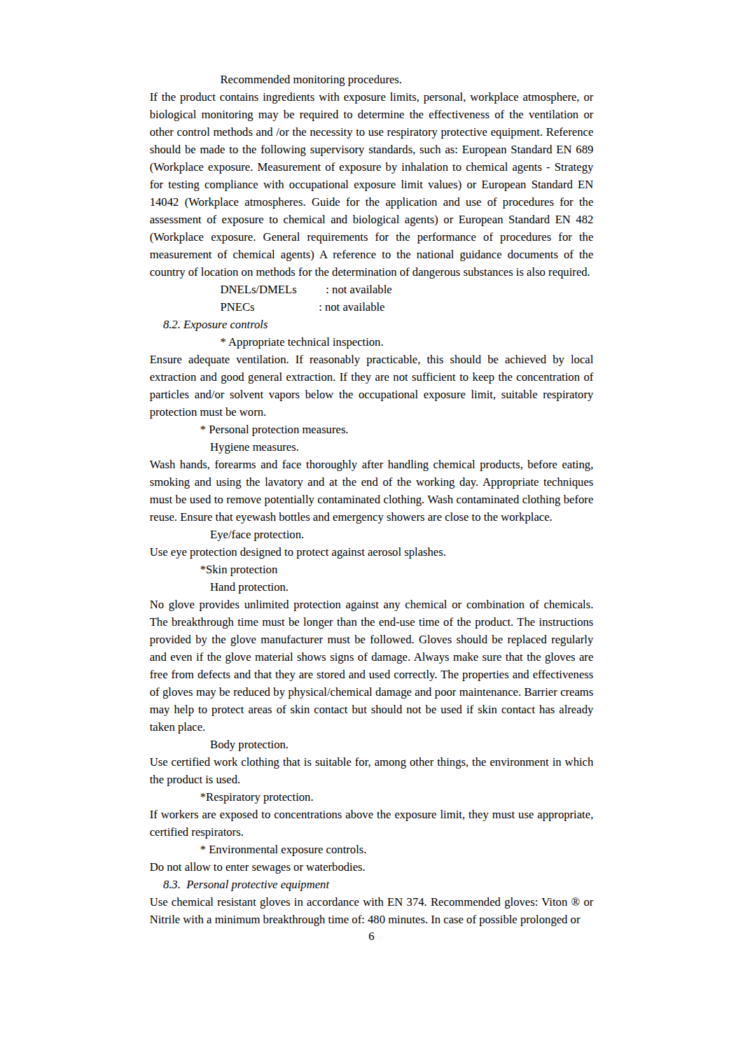Recommended monitoring procedures.
If the product contains ingredients with exposure limits, personal, workplace atmosphere, or biological monitoring may be required to determine the effectiveness of the ventilation or other control methods and /or the necessity to use respiratory protective equipment. Reference should be made to the following supervisory standards, such as: European Standard EN 689 (Workplace exposure. Measurement of exposure by inhalation to chemical agents - Strategy for testing compliance with occupational exposure limit values) or European Standard EN 14042 (Workplace atmospheres. Guide for the application and use of procedures for the assessment of exposure to chemical and biological agents) or European Standard EN 482 (Workplace exposure. General requirements for the performance of procedures for the measurement of chemical agents) A reference to the national guidance documents of the country of location on methods for the determination of dangerous substances is also required.
DNELs/DMELs : not available
PNECs : not available
8.2. Exposure controls
* Appropriate technical inspection.
Ensure adequate ventilation. If reasonably practicable, this should be achieved by local extraction and good general extraction. If they are not sufficient to keep the concentration of particles and/or solvent vapors below the occupational exposure limit, suitable respiratory protection must be worn.
* Personal protection measures.
Hygiene measures.
Wash hands, forearms and face thoroughly after handling chemical products, before eating, smoking and using the lavatory and at the end of the working day. Appropriate techniques must be used to remove potentially contaminated clothing. Wash contaminated clothing before reuse. Ensure that eyewash bottles and emergency showers are close to the workplace.
Eye/face protection.
Use eye protection designed to protect against aerosol splashes.
*Skin protection
Hand protection.
No glove provides unlimited protection against any chemical or combination of chemicals. The breakthrough time must be longer than the end-use time of the product. The instructions provided by the glove manufacturer must be followed. Gloves should be replaced regularly and even if the glove material shows signs of damage. Always make sure that the gloves are free from defects and that they are stored and used correctly. The properties and effectiveness of gloves may be reduced by physical/chemical damage and poor maintenance. Barrier creams may help to protect areas of skin contact but should not be used if skin contact has already taken place.
Body protection.
Use certified work clothing that is suitable for, among other things, the environment in which the product is used.
*Respiratory protection.
If workers are exposed to concentrations above the exposure limit, they must use appropriate, certified respirators.
* Environmental exposure controls.
Do not allow to enter sewages or waterbodies.
8.3. Personal protective equipment
Use chemical resistant gloves in accordance with EN 374. Recommended gloves: Viton ® or Nitrile with a minimum breakthrough time of: 480 minutes. In case of possible prolonged or
6